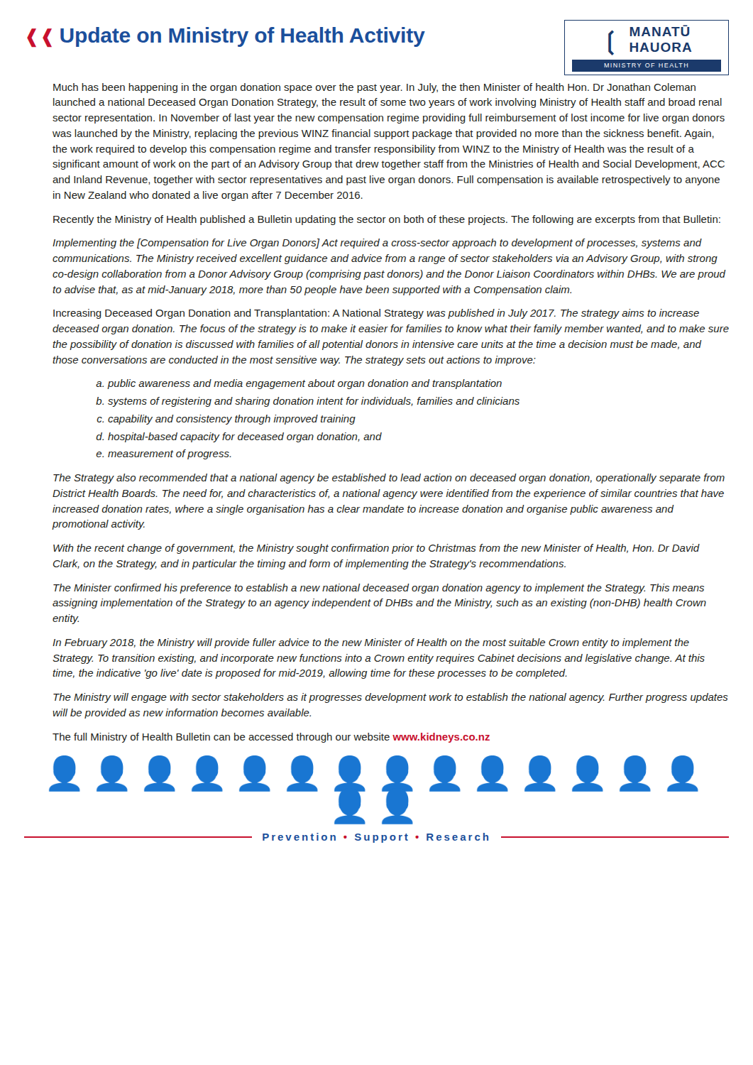❰❰Update on Ministry of Health Activity
❲ MANATŪ
HAUORA
MINISTRY OF HEALTH
Much has been happening in the organ donation space over the past year. In July, the then Minister of health Hon. Dr Jonathan Coleman launched a national Deceased Organ Donation Strategy, the result of some two years of work involving Ministry of Health staff and broad renal sector representation. In November of last year the new compensation regime providing full reimbursement of lost income for live organ donors was launched by the Ministry, replacing the previous WINZ financial support package that provided no more than the sickness benefit. Again, the work required to develop this compensation regime and transfer responsibility from WINZ to the Ministry of Health was the result of a significant amount of work on the part of an Advisory Group that drew together staff from the Ministries of Health and Social Development, ACC and Inland Revenue, together with sector representatives and past live organ donors. Full compensation is available retrospectively to anyone in New Zealand who donated a live organ after 7 December 2016.
Recently the Ministry of Health published a Bulletin updating the sector on both of these projects. The following are excerpts from that Bulletin:
Implementing the [Compensation for Live Organ Donors] Act required a cross-sector approach to development of processes, systems and communications. The Ministry received excellent guidance and advice from a range of sector stakeholders via an Advisory Group, with strong co-design collaboration from a Donor Advisory Group (comprising past donors) and the Donor Liaison Coordinators within DHBs. We are proud to advise that, as at mid-January 2018, more than 50 people have been supported with a Compensation claim.
Increasing Deceased Organ Donation and Transplantation: A National Strategy was published in July 2017. The strategy aims to increase deceased organ donation. The focus of the strategy is to make it easier for families to know what their family member wanted, and to make sure the possibility of donation is discussed with families of all potential donors in intensive care units at the time a decision must be made, and those conversations are conducted in the most sensitive way. The strategy sets out actions to improve:
public awareness and media engagement about organ donation and transplantation
systems of registering and sharing donation intent for individuals, families and clinicians
capability and consistency through improved training
hospital-based capacity for deceased organ donation, and
measurement of progress.
The Strategy also recommended that a national agency be established to lead action on deceased organ donation, operationally separate from District Health Boards. The need for, and characteristics of, a national agency were identified from the experience of similar countries that have increased donation rates, where a single organisation has a clear mandate to increase donation and organise public awareness and promotional activity.
With the recent change of government, the Ministry sought confirmation prior to Christmas from the new Minister of Health, Hon. Dr David Clark, on the Strategy, and in particular the timing and form of implementing the Strategy's recommendations.
The Minister confirmed his preference to establish a new national deceased organ donation agency to implement the Strategy. This means assigning implementation of the Strategy to an agency independent of DHBs and the Ministry, such as an existing (non-DHB) health Crown entity.
In February 2018, the Ministry will provide fuller advice to the new Minister of Health on the most suitable Crown entity to implement the Strategy. To transition existing, and incorporate new functions into a Crown entity requires Cabinet decisions and legislative change. At this time, the indicative 'go live' date is proposed for mid-2019, allowing time for these processes to be completed.
The Ministry will engage with sector stakeholders as it progresses development work to establish the national agency. Further progress updates will be provided as new information becomes available.
The full Ministry of Health Bulletin can be accessed through our website www.kidneys.co.nz
👤👤👤👤👤👤👤👤👤👤👤👤👤👤👤👤
Prevention • Support • Research